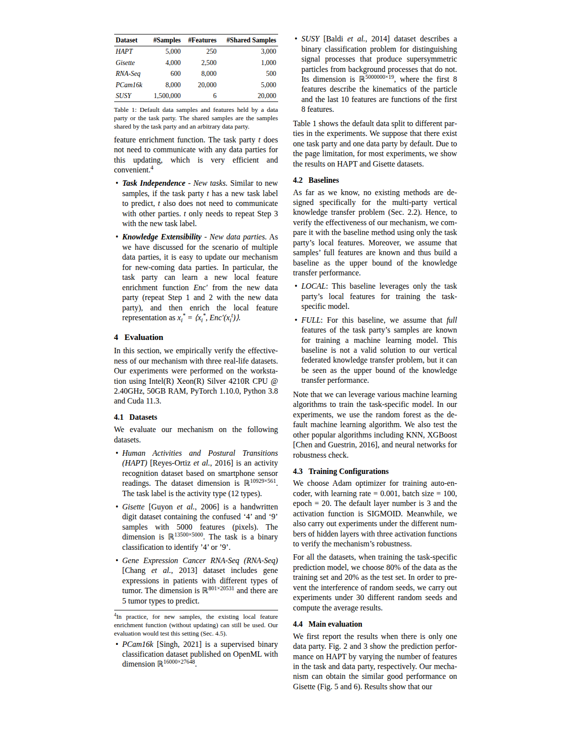| Dataset | #Samples | #Features | #Shared Samples |
| --- | --- | --- | --- |
| HAPT | 5,000 | 250 | 3,000 |
| Gisette | 4,000 | 2,500 | 1,000 |
| RNA-Seq | 600 | 8,000 | 500 |
| PCam16k | 8,000 | 20,000 | 5,000 |
| SUSY | 1,500,000 | 6 | 20,000 |
Table 1: Default data samples and features held by a data party or the task party. The shared samples are the samples shared by the task party and an arbitrary data party.
feature enrichment function. The task party t does not need to communicate with any data parties for this updating, which is very efficient and convenient.4
Task Independence - New tasks. Similar to new samples, if the task party t has a new task label to predict, t also does not need to communicate with other parties. t only needs to repeat Step 3 with the new task label.
Knowledge Extensibility - New data parties. As we have discussed for the scenario of multiple data parties, it is easy to update our mechanism for new-coming data parties. In particular, the task party can learn a new local feature enrichment function Enc′ from the new data party (repeat Step 1 and 2 with the new data party), and then enrich the local feature representation as xi* = ⟨xi*, Enc′(xit)⟩.
4 Evaluation
In this section, we empirically verify the effectiveness of our mechanism with three real-life datasets. Our experiments were performed on the workstation using Intel(R) Xeon(R) Silver 4210R CPU @ 2.40GHz, 50GB RAM, PyTorch 1.10.0, Python 3.8 and Cuda 11.3.
4.1 Datasets
We evaluate our mechanism on the following datasets.
Human Activities and Postural Transitions (HAPT) [Reyes-Ortiz et al., 2016] is an activity recognition dataset based on smartphone sensor readings. The dataset dimension is ℝ10929×561. The task label is the activity type (12 types).
Gisette [Guyon et al., 2006] is a handwritten digit dataset containing the confused ‘4’ and ‘9’ samples with 5000 features (pixels). The dimension is ℝ13500×5000. The task is a binary classification to identify ’4’ or ’9’.
Gene Expression Cancer RNA-Seq (RNA-Seq) [Chang et al., 2013] dataset includes gene expressions in patients with different types of tumor. The dimension is ℝ801×20531 and there are 5 tumor types to predict.
4In practice, for new samples, the existing local feature enrichment function (without updating) can still be used. Our evaluation would test this setting (Sec. 4.5).
PCam16k [Singh, 2021] is a supervised binary classification dataset published on OpenML with dimension ℝ16000×27648.
SUSY [Baldi et al., 2014] dataset describes a binary classification problem for distinguishing signal processes that produce supersymmetric particles from background processes that do not. Its dimension is ℝ5000000×19, where the first 8 features describe the kinematics of the particle and the last 10 features are functions of the first 8 features.
Table 1 shows the default data split to different parties in the experiments. We suppose that there exist one task party and one data party by default. Due to the page limitation, for most experiments, we show the results on HAPT and Gisette datasets.
4.2 Baselines
As far as we know, no existing methods are designed specifically for the multi-party vertical knowledge transfer problem (Sec. 2.2). Hence, to verify the effectiveness of our mechanism, we compare it with the baseline method using only the task party’s local features. Moreover, we assume that samples’ full features are known and thus build a baseline as the upper bound of the knowledge transfer performance.
LOCAL: This baseline leverages only the task party’s local features for training the task-specific model.
FULL: For this baseline, we assume that full features of the task party’s samples are known for training a machine learning model. This baseline is not a valid solution to our vertical federated knowledge transfer problem, but it can be seen as the upper bound of the knowledge transfer performance.
Note that we can leverage various machine learning algorithms to train the task-specific model. In our experiments, we use the random forest as the default machine learning algorithm. We also test the other popular algorithms including KNN, XGBoost [Chen and Guestrin, 2016], and neural networks for robustness check.
4.3 Training Configurations
We choose Adam optimizer for training auto-encoder, with learning rate = 0.001, batch size = 100, epoch = 20. The default layer number is 3 and the activation function is SIGMOID. Meanwhile, we also carry out experiments under the different numbers of hidden layers with three activation functions to verify the mechanism’s robustness.
For all the datasets, when training the task-specific prediction model, we choose 80% of the data as the training set and 20% as the test set. In order to prevent the interference of random seeds, we carry out experiments under 30 different random seeds and compute the average results.
4.4 Main evaluation
We first report the results when there is only one data party. Fig. 2 and 3 show the prediction performance on HAPT by varying the number of features in the task and data party, respectively. Our mechanism can obtain the similar good performance on Gisette (Fig. 5 and 6). Results show that our